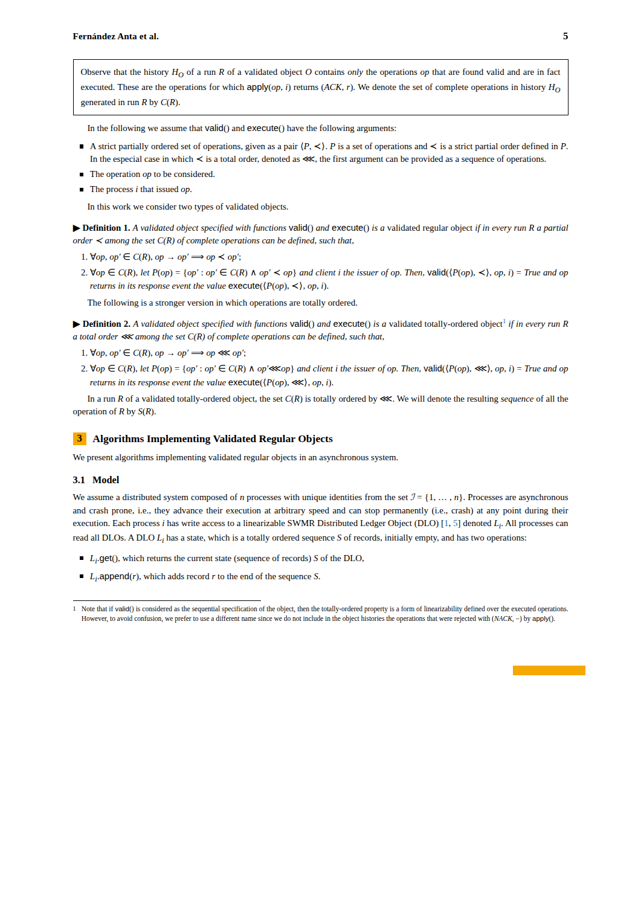Fernández Anta et al.
5
Observe that the history HO of a run R of a validated object O contains only the operations op that are found valid and are in fact executed. These are the operations for which apply(op, i) returns (ACK, r). We denote the set of complete operations in history HO generated in run R by C(R).
In the following we assume that valid() and execute() have the following arguments:
A strict partially ordered set of operations, given as a pair ⟨P, ≺⟩. P is a set of operations and ≺ is a strict partial order defined in P. In the especial case in which ≺ is a total order, denoted as ⋘, the first argument can be provided as a sequence of operations.
The operation op to be considered.
The process i that issued op.
In this work we consider two types of validated objects.
▶Definition 1. A validated object specified with functions valid() and execute() is a validated regular object if in every run R a partial order ≺ among the set C(R) of complete operations can be defined, such that,
∀op, op′ ∈ C(R), op → op′ ⟹ op ≺ op′;
∀op ∈ C(R), let P(op) = {op′ : op′ ∈ C(R) ∧ op′ ≺ op} and client i the issuer of op. Then, valid(⟨P(op), ≺⟩, op, i) = True and op returns in its response event the value execute(⟨P(op), ≺⟩, op, i).
The following is a stronger version in which operations are totally ordered.
▶Definition 2. A validated object specified with functions valid() and execute() is a validated totally-ordered object1 if in every run R a total order ⋘ among the set C(R) of complete operations can be defined, such that,
∀op, op′ ∈ C(R), op → op′ ⟹ op ⋘ op′;
∀op ∈ C(R), let P(op) = {op′ : op′ ∈ C(R) ∧ op′⋘op} and client i the issuer of op. Then, valid(⟨P(op), ⋘⟩, op, i) = True and op returns in its response event the value execute(⟨P(op), ⋘⟩, op, i).
In a run R of a validated totally-ordered object, the set C(R) is totally ordered by ⋘. We will denote the resulting sequence of all the operation of R by S(R).
3 Algorithms Implementing Validated Regular Objects
We present algorithms implementing validated regular objects in an asynchronous system.
3.1 Model
We assume a distributed system composed of n processes with unique identities from the set ℐ = {1, … , n}. Processes are asynchronous and crash prone, i.e., they advance their execution at arbitrary speed and can stop permanently (i.e., crash) at any point during their execution. Each process i has write access to a linearizable SWMR Distributed Ledger Object (DLO) [1, 5] denoted Li. All processes can read all DLOs. A DLO Li has a state, which is a totally ordered sequence S of records, initially empty, and has two operations:
Li.get(), which returns the current state (sequence of records) S of the DLO,
Li.append(r), which adds record r to the end of the sequence S.
1 Note that if valid() is considered as the sequential specification of the object, then the totally-ordered property is a form of linearizability defined over the executed operations. However, to avoid confusion, we prefer to use a different name since we do not include in the object histories the operations that were rejected with (NACK, −) by apply().